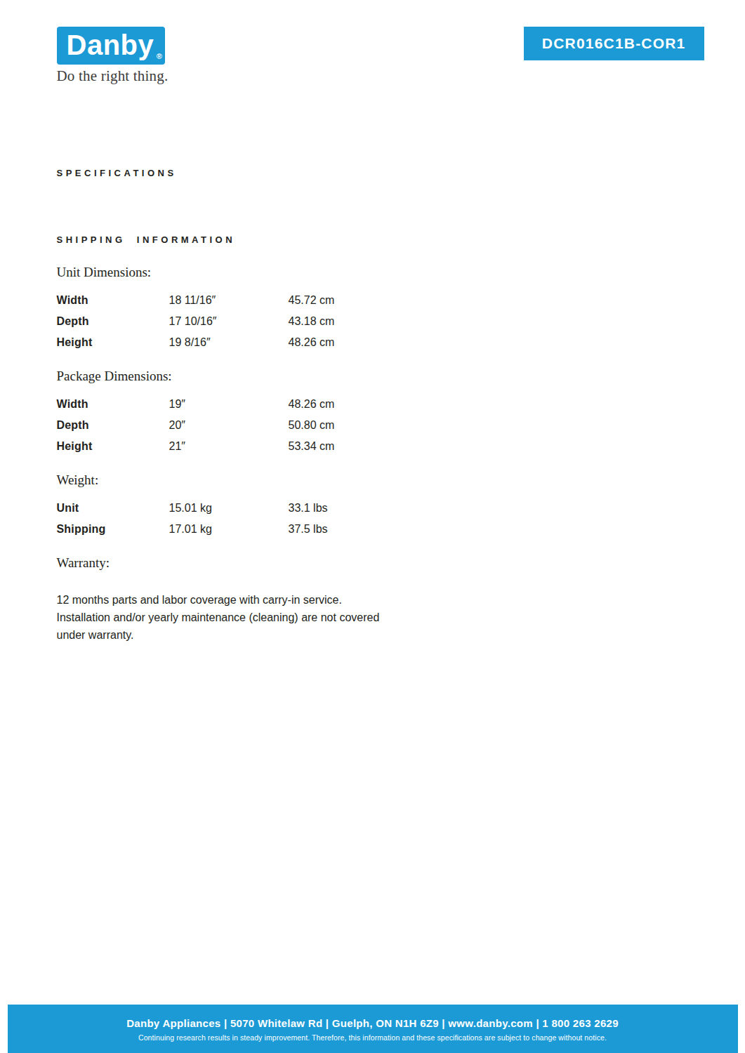Danby®
Do the right thing.
DCR016C1B-COR1
Specifications
Shipping Information
Unit Dimensions:
| Width | 18 11/16″ | 45.72 cm |
| Depth | 17 10/16″ | 43.18 cm |
| Height | 19 8/16″ | 48.26 cm |
Package Dimensions:
| Width | 19″ | 48.26 cm |
| Depth | 20″ | 50.80 cm |
| Height | 21″ | 53.34 cm |
Weight:
| Unit | 15.01 kg | 33.1 lbs |
| Shipping | 17.01 kg | 37.5 lbs |
Warranty:
12 months parts and labor coverage with carry-in service. Installation and/or yearly maintenance (cleaning) are not covered under warranty.
Danby Appliances | 5070 Whitelaw Rd | Guelph, ON N1H 6Z9 | www.danby.com | 1 800 263 2629
Continuing research results in steady improvement. Therefore, this information and these specifications are subject to change without notice.